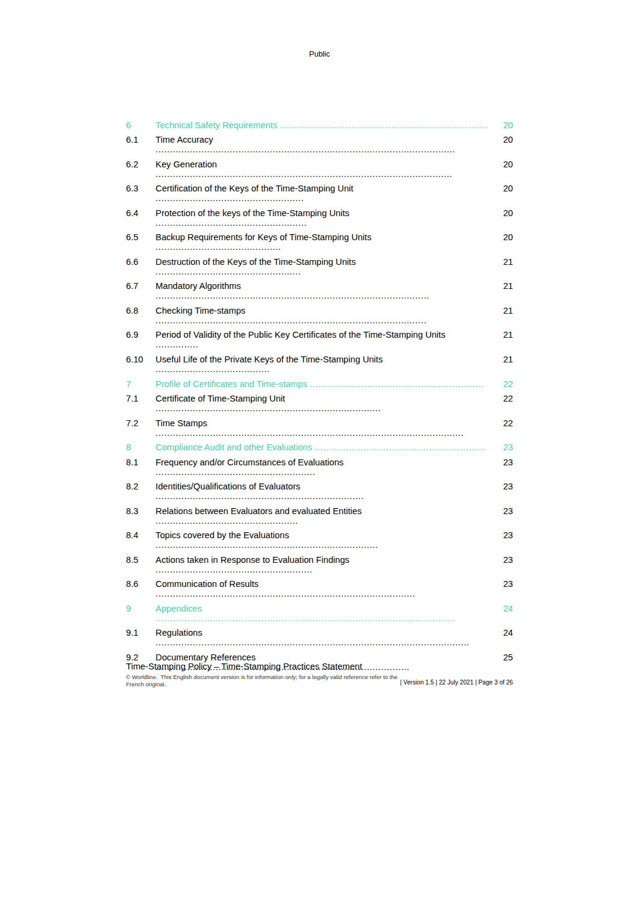Public
| 6 | Technical Safety Requirements ......................................................................... | 20 |
| 6.1 | Time Accuracy ......................................................................................................... | 20 |
| 6.2 | Key Generation ........................................................................................................ | 20 |
| 6.3 | Certification of the Keys of the Time-Stamping Unit .................................................... | 20 |
| 6.4 | Protection of the keys of the Time-Stamping Units ..................................................... | 20 |
| 6.5 | Backup Requirements for Keys of Time-Stamping Units ............................................ | 20 |
| 6.6 | Destruction of the Keys of the Time-Stamping Units ................................................... | 21 |
| 6.7 | Mandatory Algorithms ................................................................................................ | 21 |
| 6.8 | Checking Time-stamps ............................................................................................... | 21 |
| 6.9 | Period of Validity of the Public Key Certificates of the Time-Stamping Units ............... | 21 |
| 6.10 | Useful Life of the Private Keys of the Time-Stamping Units ........................................ | 21 |
| 7 | Profile of Certificates and Time-stamps ............................................................. | 22 |
| 7.1 | Certificate of Time-Stamping Unit ............................................................................... | 22 |
| 7.2 | Time Stamps ............................................................................................................ | 22 |
| 8 | Compliance Audit and other Evaluations ............................................................ | 23 |
| 8.1 | Frequency and/or Circumstances of Evaluations ........................................................ | 23 |
| 8.2 | Identities/Qualifications of Evaluators ......................................................................... | 23 |
| 8.3 | Relations between Evaluators and evaluated Entities .................................................. | 23 |
| 8.4 | Topics covered by the Evaluations .............................................................................. | 23 |
| 8.5 | Actions taken in Response to Evaluation Findings ....................................................... | 23 |
| 8.6 | Communication of Results ........................................................................................... | 23 |
| 9 | Appendices ......................................................................................................... | 24 |
| 9.1 | Regulations .............................................................................................................. | 24 |
| 9.2 | Documentary References ......................................................................................... | 25 |
Time-Stamping Policy – Time-Stamping Practices Statement
© Worldline. This English document version is for information only; for a legally valid reference refer to the French original.
| Version 1.5 | 22 July 2021 | Page 3 of 26